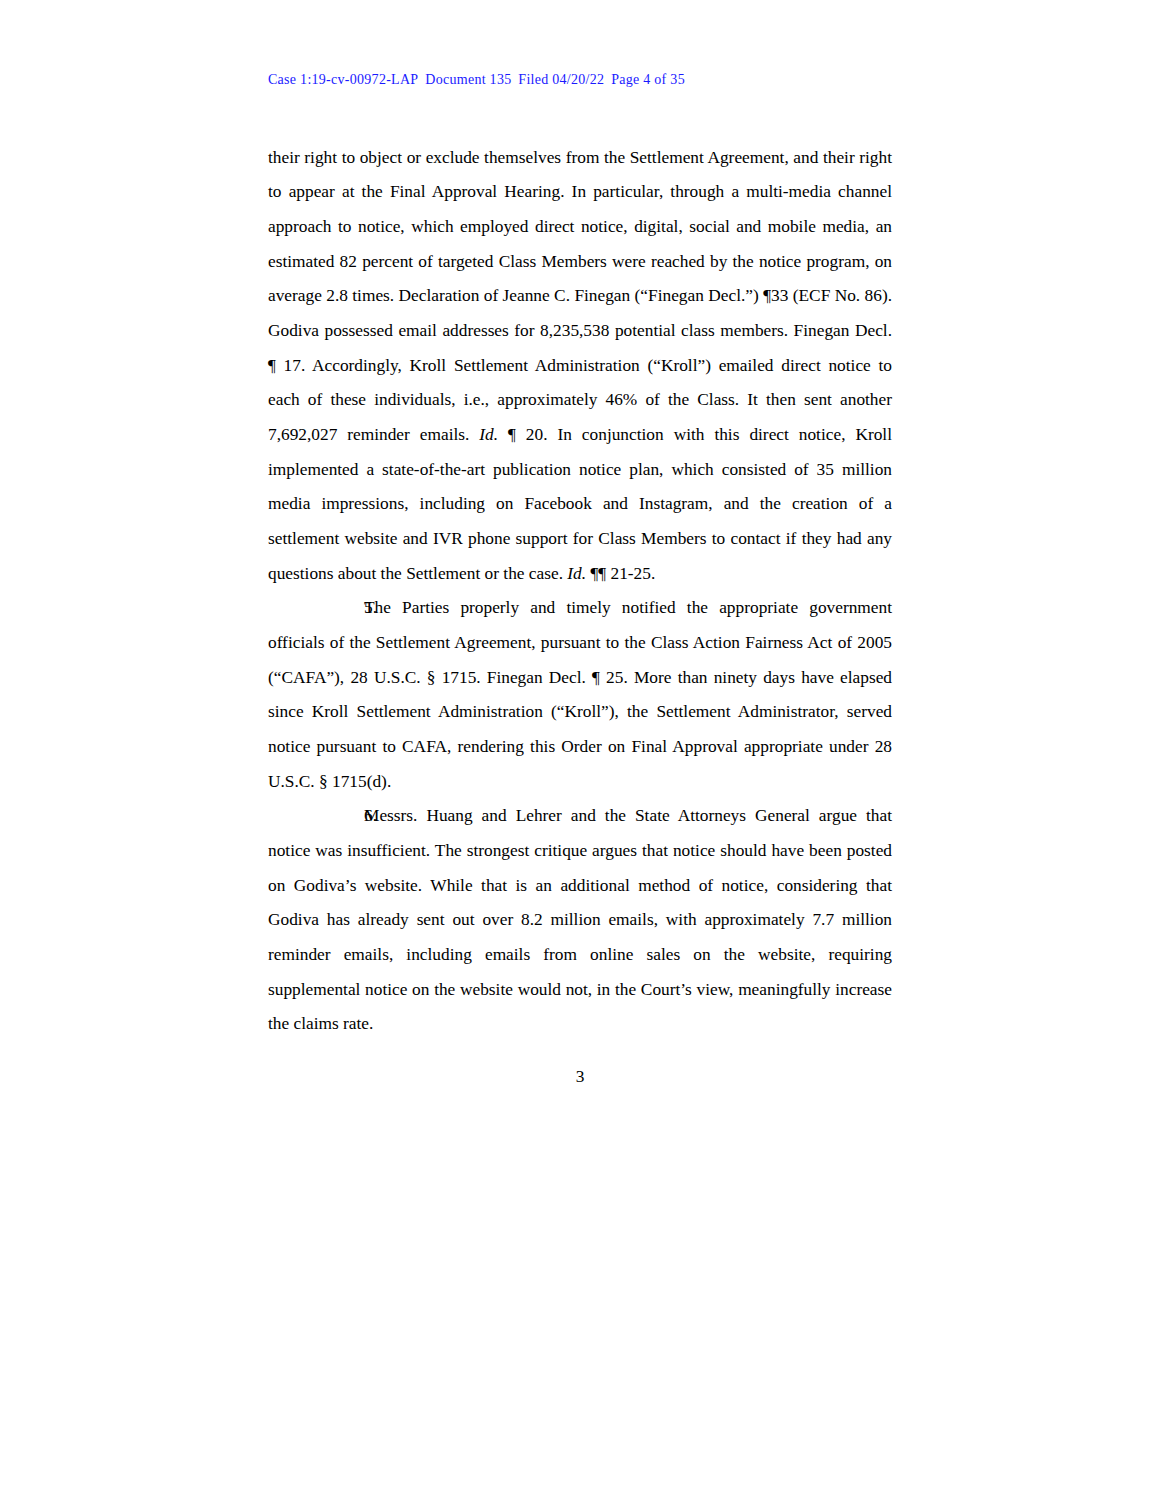Case 1:19-cv-00972-LAP Document 135 Filed 04/20/22 Page 4 of 35
their right to object or exclude themselves from the Settlement Agreement, and their right to appear at the Final Approval Hearing. In particular, through a multi-media channel approach to notice, which employed direct notice, digital, social and mobile media, an estimated 82 percent of targeted Class Members were reached by the notice program, on average 2.8 times. Declaration of Jeanne C. Finegan (“Finegan Decl.”) ¶33 (ECF No. 86). Godiva possessed email addresses for 8,235,538 potential class members. Finegan Decl. ¶ 17. Accordingly, Kroll Settlement Administration (“Kroll”) emailed direct notice to each of these individuals, i.e., approximately 46% of the Class. It then sent another 7,692,027 reminder emails. Id. ¶ 20. In conjunction with this direct notice, Kroll implemented a state-of-the-art publication notice plan, which consisted of 35 million media impressions, including on Facebook and Instagram, and the creation of a settlement website and IVR phone support for Class Members to contact if they had any questions about the Settlement or the case. Id. ¶¶ 21-25.
5. The Parties properly and timely notified the appropriate government officials of the Settlement Agreement, pursuant to the Class Action Fairness Act of 2005 (“CAFA”), 28 U.S.C. § 1715. Finegan Decl. ¶ 25. More than ninety days have elapsed since Kroll Settlement Administration (“Kroll”), the Settlement Administrator, served notice pursuant to CAFA, rendering this Order on Final Approval appropriate under 28 U.S.C. § 1715(d).
6. Messrs. Huang and Lehrer and the State Attorneys General argue that notice was insufficient. The strongest critique argues that notice should have been posted on Godiva’s website. While that is an additional method of notice, considering that Godiva has already sent out over 8.2 million emails, with approximately 7.7 million reminder emails, including emails from online sales on the website, requiring supplemental notice on the website would not, in the Court’s view, meaningfully increase the claims rate.
3